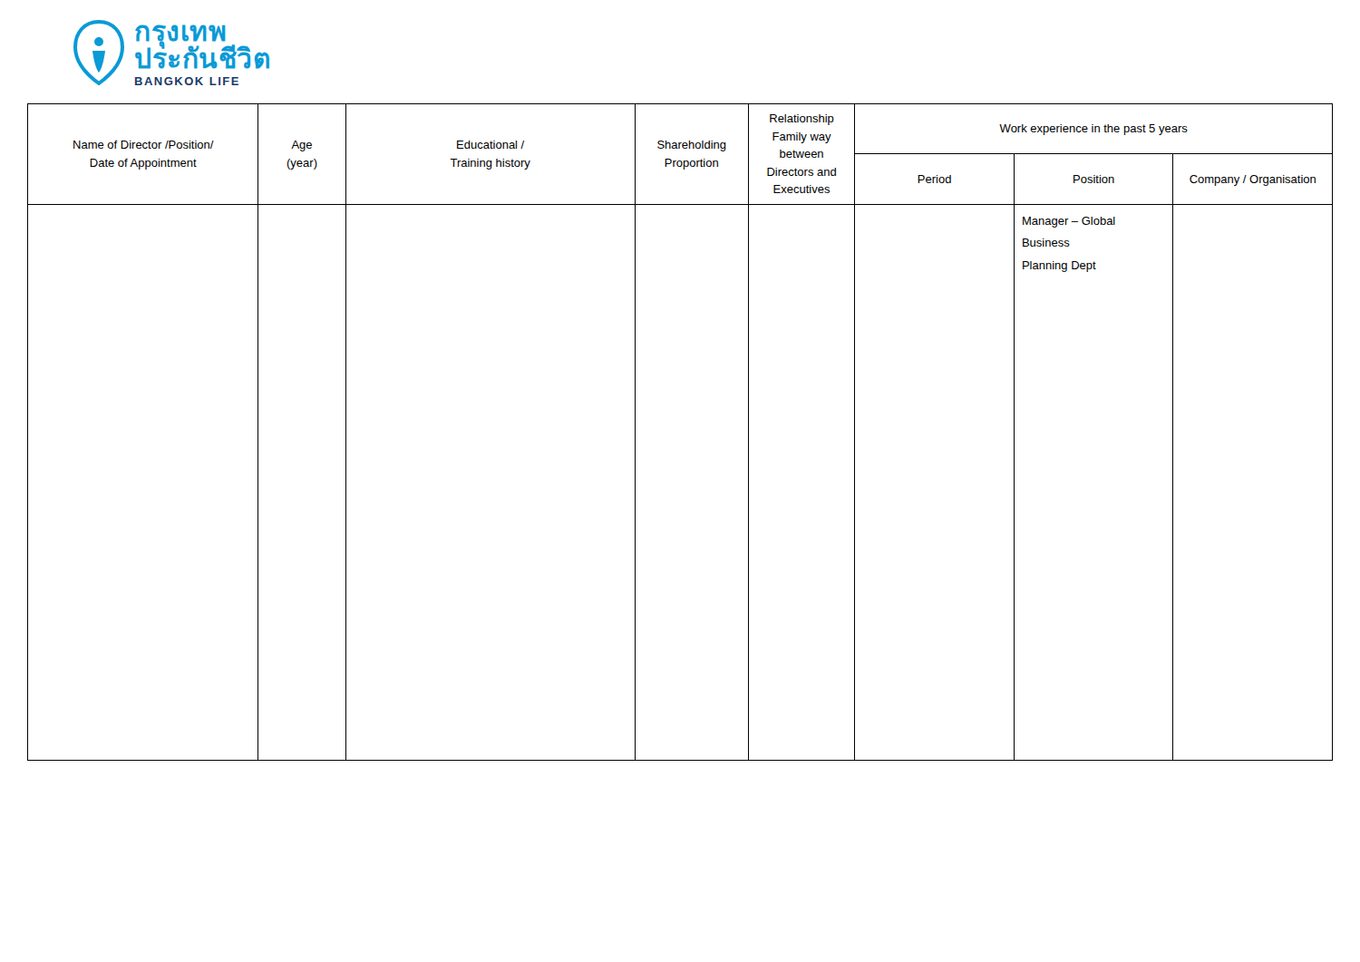กรุงเทพ
ประกันชีวิต
BANGKOK LIFE
| Name of Director /Position/ Date of Appointment | Age (year) | Educational / Training history | Shareholding Proportion | Relationship Family way between Directors and Executives | Work experience in the past 5 years |
| --- | --- | --- | --- | --- | --- |
| Period | Position | Company / Organisation |
| | | | | | | Manager – Global Business Planning Dept | |